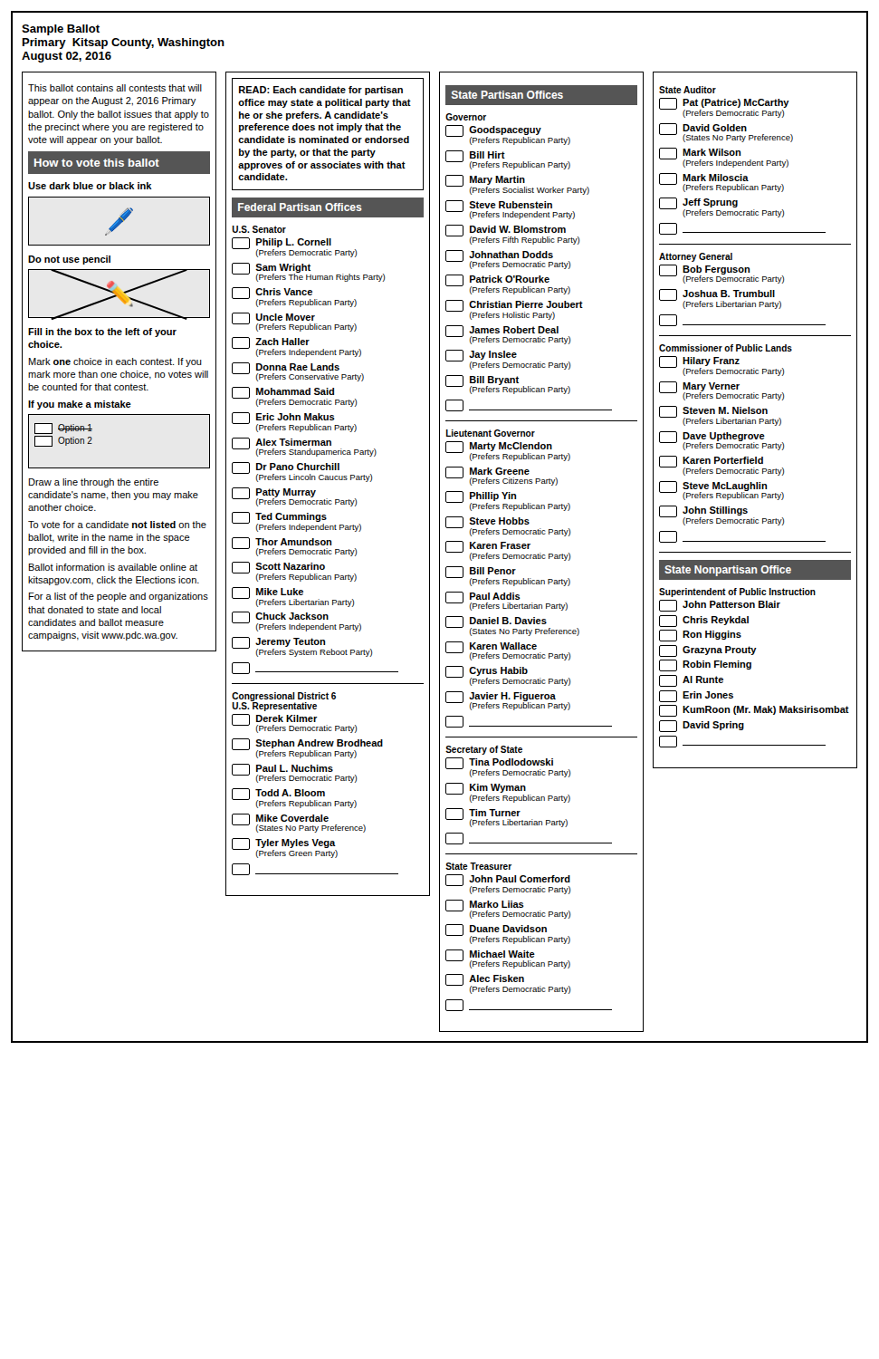Sample Ballot
Primary Kitsap County, Washington
August 02, 2016
This ballot contains all contests that will appear on the August 2, 2016 Primary ballot. Only the ballot issues that apply to the precinct where you are registered to vote will appear on your ballot.
How to vote this ballot
Use dark blue or black ink
🖊️
Do not use pencil
✏️
Fill in the box to the left of your choice.
Mark one choice in each contest. If you mark more than one choice, no votes will be counted for that contest.
If you make a mistake
Option 1
Option 2
Draw a line through the entire candidate's name, then you may make another choice.
To vote for a candidate not listed on the ballot, write in the name in the space provided and fill in the box.
Ballot information is available online at kitsapgov.com, click the Elections icon.
For a list of the people and organizations that donated to state and local candidates and ballot measure campaigns, visit www.pdc.wa.gov.
READ: Each candidate for partisan office may state a political party that he or she prefers. A candidate's preference does not imply that the candidate is nominated or endorsed by the party, or that the party approves of or associates with that candidate.
Federal Partisan Offices
U.S. Senator
Philip L. Cornell(Prefers Democratic Party)
Sam Wright(Prefers The Human Rights Party)
Chris Vance(Prefers Republican Party)
Uncle Mover(Prefers Republican Party)
Zach Haller(Prefers Independent Party)
Donna Rae Lands(Prefers Conservative Party)
Mohammad Said(Prefers Democratic Party)
Eric John Makus(Prefers Republican Party)
Alex Tsimerman(Prefers Standupamerica Party)
Dr Pano Churchill(Prefers Lincoln Caucus Party)
Patty Murray(Prefers Democratic Party)
Ted Cummings(Prefers Independent Party)
Thor Amundson(Prefers Democratic Party)
Scott Nazarino(Prefers Republican Party)
Mike Luke(Prefers Libertarian Party)
Chuck Jackson(Prefers Independent Party)
Jeremy Teuton(Prefers System Reboot Party)
Congressional District 6
U.S. Representative
Derek Kilmer(Prefers Democratic Party)
Stephan Andrew Brodhead(Prefers Republican Party)
Paul L. Nuchims(Prefers Democratic Party)
Todd A. Bloom(Prefers Republican Party)
Mike Coverdale(States No Party Preference)
Tyler Myles Vega(Prefers Green Party)
State Partisan Offices
Governor
Goodspaceguy(Prefers Republican Party)
Bill Hirt(Prefers Republican Party)
Mary Martin(Prefers Socialist Worker Party)
Steve Rubenstein(Prefers Independent Party)
David W. Blomstrom(Prefers Fifth Republic Party)
Johnathan Dodds(Prefers Democratic Party)
Patrick O'Rourke(Prefers Republican Party)
Christian Pierre Joubert(Prefers Holistic Party)
James Robert Deal(Prefers Democratic Party)
Jay Inslee(Prefers Democratic Party)
Bill Bryant(Prefers Republican Party)
Lieutenant Governor
Marty McClendon(Prefers Republican Party)
Mark Greene(Prefers Citizens Party)
Phillip Yin(Prefers Republican Party)
Steve Hobbs(Prefers Democratic Party)
Karen Fraser(Prefers Democratic Party)
Bill Penor(Prefers Republican Party)
Paul Addis(Prefers Libertarian Party)
Daniel B. Davies(States No Party Preference)
Karen Wallace(Prefers Democratic Party)
Cyrus Habib(Prefers Democratic Party)
Javier H. Figueroa(Prefers Republican Party)
Secretary of State
Tina Podlodowski(Prefers Democratic Party)
Kim Wyman(Prefers Republican Party)
Tim Turner(Prefers Libertarian Party)
State Treasurer
John Paul Comerford(Prefers Democratic Party)
Marko Liias(Prefers Democratic Party)
Duane Davidson(Prefers Republican Party)
Michael Waite(Prefers Republican Party)
Alec Fisken(Prefers Democratic Party)
State Auditor
Pat (Patrice) McCarthy(Prefers Democratic Party)
David Golden(States No Party Preference)
Mark Wilson(Prefers Independent Party)
Mark Miloscia(Prefers Republican Party)
Jeff Sprung(Prefers Democratic Party)
Attorney General
Bob Ferguson(Prefers Democratic Party)
Joshua B. Trumbull(Prefers Libertarian Party)
Commissioner of Public Lands
Hilary Franz(Prefers Democratic Party)
Mary Verner(Prefers Democratic Party)
Steven M. Nielson(Prefers Libertarian Party)
Dave Upthegrove(Prefers Democratic Party)
Karen Porterfield(Prefers Democratic Party)
Steve McLaughlin(Prefers Republican Party)
John Stillings(Prefers Democratic Party)
State Nonpartisan Office
Superintendent of Public Instruction
John Patterson Blair
Chris Reykdal
Ron Higgins
Grazyna Prouty
Robin Fleming
Al Runte
Erin Jones
KumRoon (Mr. Mak) Maksirisombat
David Spring